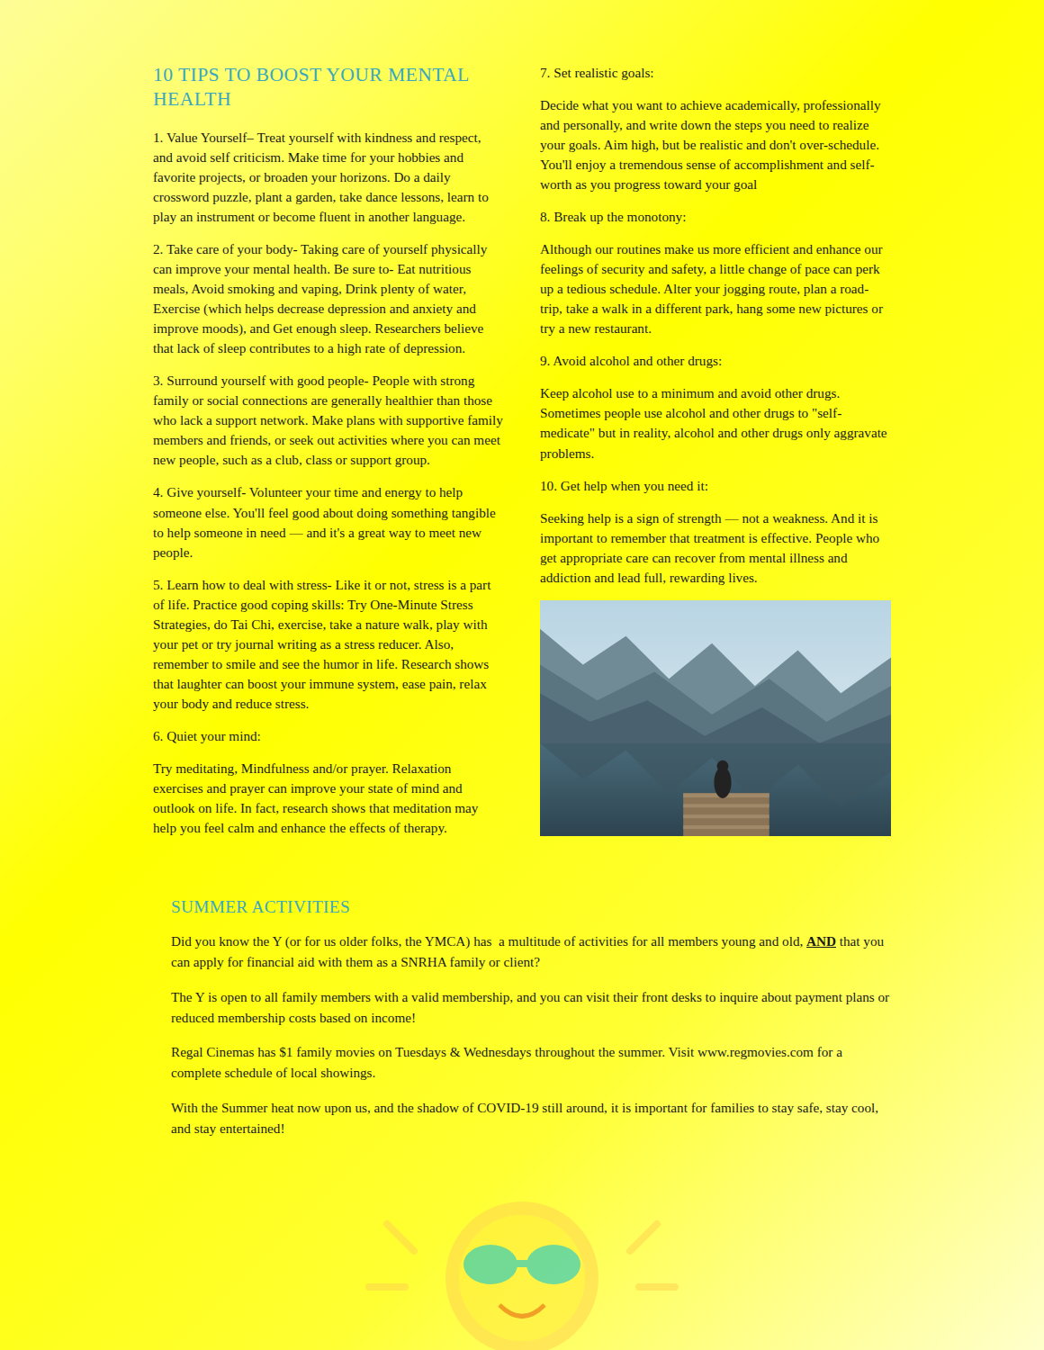10 Tips to Boost Your Mental Health
1. Value Yourself– Treat yourself with kindness and respect, and avoid self criticism. Make time for your hobbies and favorite projects, or broaden your horizons. Do a daily crossword puzzle, plant a garden, take dance lessons, learn to play an instrument or become fluent in another language.
2. Take care of your body- Taking care of yourself physically can improve your mental health. Be sure to- Eat nutritious meals, Avoid smoking and vaping, Drink plenty of water, Exercise (which helps decrease depression and anxiety and improve moods), and Get enough sleep. Researchers believe that lack of sleep contributes to a high rate of depression.
3. Surround yourself with good people- People with strong family or social connections are generally healthier than those who lack a support network. Make plans with supportive family members and friends, or seek out activities where you can meet new people, such as a club, class or support group.
4. Give yourself- Volunteer your time and energy to help someone else. You'll feel good about doing something tangible to help someone in need — and it's a great way to meet new people.
5. Learn how to deal with stress- Like it or not, stress is a part of life. Practice good coping skills: Try One-Minute Stress Strategies, do Tai Chi, exercise, take a nature walk, play with your pet or try journal writing as a stress reducer. Also, remember to smile and see the humor in life. Research shows that laughter can boost your immune system, ease pain, relax your body and reduce stress.
6. Quiet your mind:
Try meditating, Mindfulness and/or prayer. Relaxation exercises and prayer can improve your state of mind and outlook on life. In fact, research shows that meditation may help you feel calm and enhance the effects of therapy.
7. Set realistic goals:
Decide what you want to achieve academically, professionally and personally, and write down the steps you need to realize your goals. Aim high, but be realistic and don't over-schedule. You'll enjoy a tremendous sense of accomplishment and self-worth as you progress toward your goal
8. Break up the monotony:
Although our routines make us more efficient and enhance our feelings of security and safety, a little change of pace can perk up a tedious schedule. Alter your jogging route, plan a road-trip, take a walk in a different park, hang some new pictures or try a new restaurant.
9. Avoid alcohol and other drugs:
Keep alcohol use to a minimum and avoid other drugs. Sometimes people use alcohol and other drugs to "self-medicate" but in reality, alcohol and other drugs only aggravate problems.
10. Get help when you need it:
Seeking help is a sign of strength — not a weakness. And it is important to remember that treatment is effective. People who get appropriate care can recover from mental illness and addiction and lead full, rewarding lives.
Summer Activities
Did you know the Y (or for us older folks, the YMCA) has a multitude of activities for all members young and old, AND that you can apply for financial aid with them as a SNRHA family or client?
The Y is open to all family members with a valid membership, and you can visit their front desks to inquire about payment plans or reduced membership costs based on income!
Regal Cinemas has $1 family movies on Tuesdays & Wednesdays throughout the summer. Visit www.regmovies.com for a complete schedule of local showings.
With the Summer heat now upon us, and the shadow of COVID-19 still around, it is important for families to stay safe, stay cool, and stay entertained!